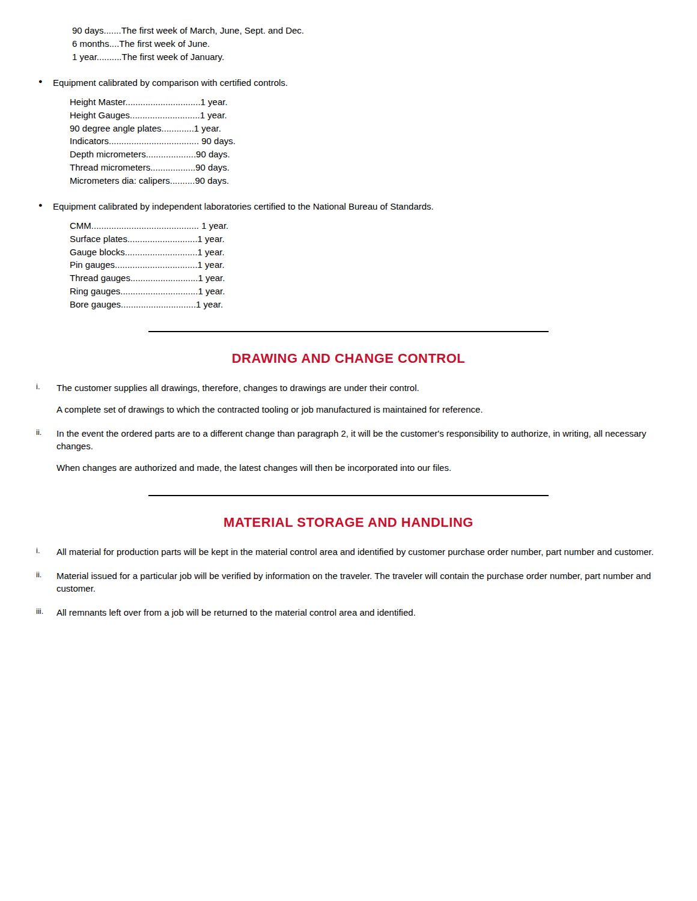90 days.......The first week of March, June, Sept. and Dec.
6 months....The first week of June.
1 year..........The first week of January.
Equipment calibrated by comparison with certified controls.
Height Master..............................1 year.
Height Gauges............................1 year.
90 degree angle plates.............1 year.
Indicators.................................... 90 days.
Depth micrometers....................90 days.
Thread micrometers..................90 days.
Micrometers dia: calipers..........90 days.
Equipment calibrated by independent laboratories certified to the National Bureau of Standards.
CMM........................................... 1 year.
Surface plates............................1 year.
Gauge blocks.............................1 year.
Pin gauges.................................1 year.
Thread gauges...........................1 year.
Ring gauges...............................1 year.
Bore gauges..............................1 year.
DRAWING AND CHANGE CONTROL
The customer supplies all drawings, therefore, changes to drawings are under their control.
A complete set of drawings to which the contracted tooling or job manufactured is maintained for reference.
In the event the ordered parts are to a different change than paragraph 2, it will be the customer's responsibility to authorize, in writing, all necessary changes.
When changes are authorized and made, the latest changes will then be incorporated into our files.
MATERIAL STORAGE AND HANDLING
All material for production parts will be kept in the material control area and identified by customer purchase order number, part number and customer.
Material issued for a particular job will be verified by information on the traveler. The traveler will contain the purchase order number, part number and customer.
All remnants left over from a job will be returned to the material control area and identified.